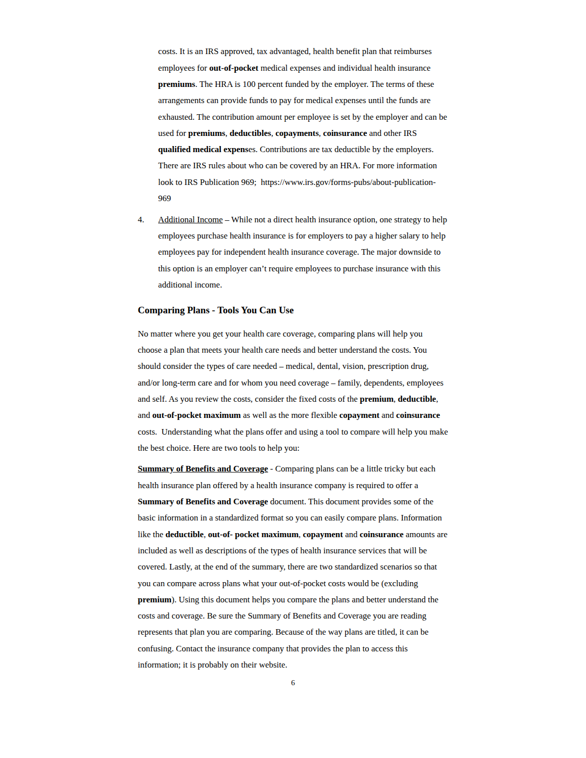costs. It is an IRS approved, tax advantaged, health benefit plan that reimburses employees for out-of-pocket medical expenses and individual health insurance premiums. The HRA is 100 percent funded by the employer. The terms of these arrangements can provide funds to pay for medical expenses until the funds are exhausted. The contribution amount per employee is set by the employer and can be used for premiums, deductibles, copayments, coinsurance and other IRS qualified medical expenses. Contributions are tax deductible by the employers. There are IRS rules about who can be covered by an HRA. For more information look to IRS Publication 969; https://www.irs.gov/forms-pubs/about-publication-969
4. Additional Income – While not a direct health insurance option, one strategy to help employees purchase health insurance is for employers to pay a higher salary to help employees pay for independent health insurance coverage. The major downside to this option is an employer can’t require employees to purchase insurance with this additional income.
Comparing Plans - Tools You Can Use
No matter where you get your health care coverage, comparing plans will help you choose a plan that meets your health care needs and better understand the costs. You should consider the types of care needed – medical, dental, vision, prescription drug, and/or long-term care and for whom you need coverage – family, dependents, employees and self. As you review the costs, consider the fixed costs of the premium, deductible, and out-of-pocket maximum as well as the more flexible copayment and coinsurance costs. Understanding what the plans offer and using a tool to compare will help you make the best choice. Here are two tools to help you:
Summary of Benefits and Coverage - Comparing plans can be a little tricky but each health insurance plan offered by a health insurance company is required to offer a Summary of Benefits and Coverage document. This document provides some of the basic information in a standardized format so you can easily compare plans. Information like the deductible, out-of- pocket maximum, copayment and coinsurance amounts are included as well as descriptions of the types of health insurance services that will be covered. Lastly, at the end of the summary, there are two standardized scenarios so that you can compare across plans what your out-of-pocket costs would be (excluding premium). Using this document helps you compare the plans and better understand the costs and coverage. Be sure the Summary of Benefits and Coverage you are reading represents that plan you are comparing. Because of the way plans are titled, it can be confusing. Contact the insurance company that provides the plan to access this information; it is probably on their website.
6